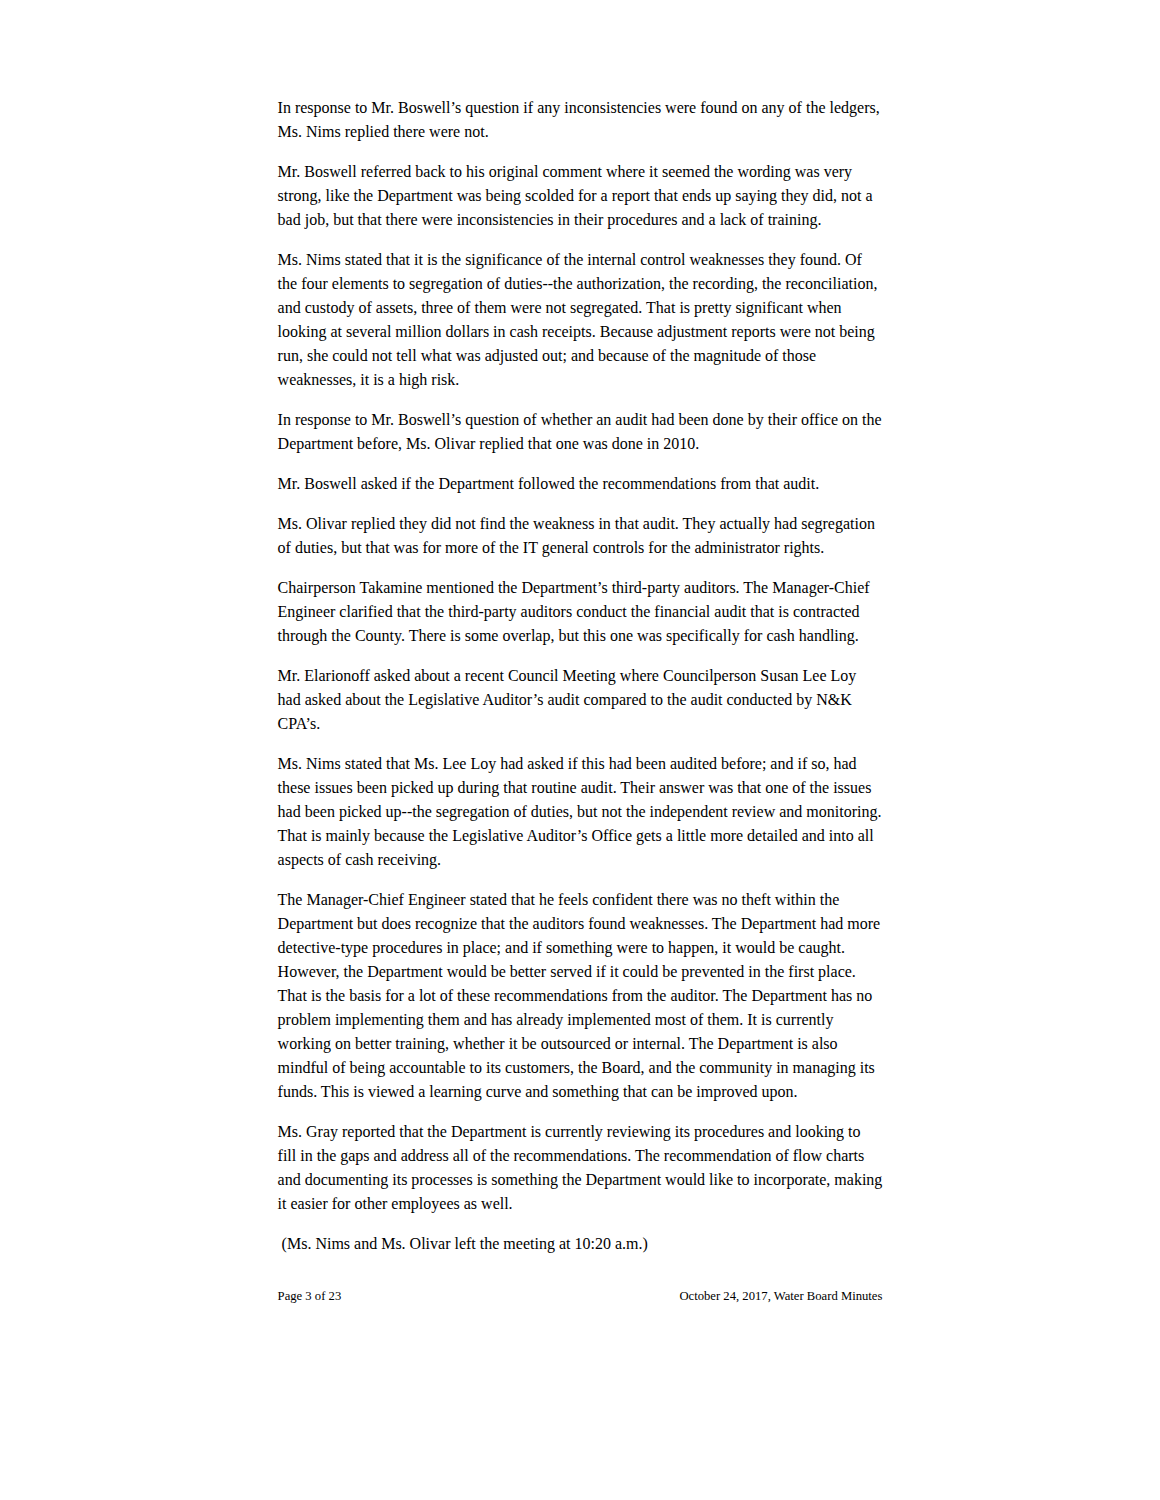In response to Mr. Boswell’s question if any inconsistencies were found on any of the ledgers, Ms. Nims replied there were not.
Mr. Boswell referred back to his original comment where it seemed the wording was very strong, like the Department was being scolded for a report that ends up saying they did, not a bad job, but that there were inconsistencies in their procedures and a lack of training.
Ms. Nims stated that it is the significance of the internal control weaknesses they found. Of the four elements to segregation of duties--the authorization, the recording, the reconciliation, and custody of assets, three of them were not segregated. That is pretty significant when looking at several million dollars in cash receipts. Because adjustment reports were not being run, she could not tell what was adjusted out; and because of the magnitude of those weaknesses, it is a high risk.
In response to Mr. Boswell’s question of whether an audit had been done by their office on the Department before, Ms. Olivar replied that one was done in 2010.
Mr. Boswell asked if the Department followed the recommendations from that audit.
Ms. Olivar replied they did not find the weakness in that audit. They actually had segregation of duties, but that was for more of the IT general controls for the administrator rights.
Chairperson Takamine mentioned the Department’s third-party auditors. The Manager-Chief Engineer clarified that the third-party auditors conduct the financial audit that is contracted through the County. There is some overlap, but this one was specifically for cash handling.
Mr. Elarionoff asked about a recent Council Meeting where Councilperson Susan Lee Loy had asked about the Legislative Auditor’s audit compared to the audit conducted by N&K CPA’s.
Ms. Nims stated that Ms. Lee Loy had asked if this had been audited before; and if so, had these issues been picked up during that routine audit. Their answer was that one of the issues had been picked up--the segregation of duties, but not the independent review and monitoring. That is mainly because the Legislative Auditor’s Office gets a little more detailed and into all aspects of cash receiving.
The Manager-Chief Engineer stated that he feels confident there was no theft within the Department but does recognize that the auditors found weaknesses. The Department had more detective-type procedures in place; and if something were to happen, it would be caught. However, the Department would be better served if it could be prevented in the first place. That is the basis for a lot of these recommendations from the auditor. The Department has no problem implementing them and has already implemented most of them. It is currently working on better training, whether it be outsourced or internal. The Department is also mindful of being accountable to its customers, the Board, and the community in managing its funds. This is viewed a learning curve and something that can be improved upon.
Ms. Gray reported that the Department is currently reviewing its procedures and looking to fill in the gaps and address all of the recommendations. The recommendation of flow charts and documenting its processes is something the Department would like to incorporate, making it easier for other employees as well.
(Ms. Nims and Ms. Olivar left the meeting at 10:20 a.m.)
Page 3 of 23 October 24, 2017, Water Board Minutes